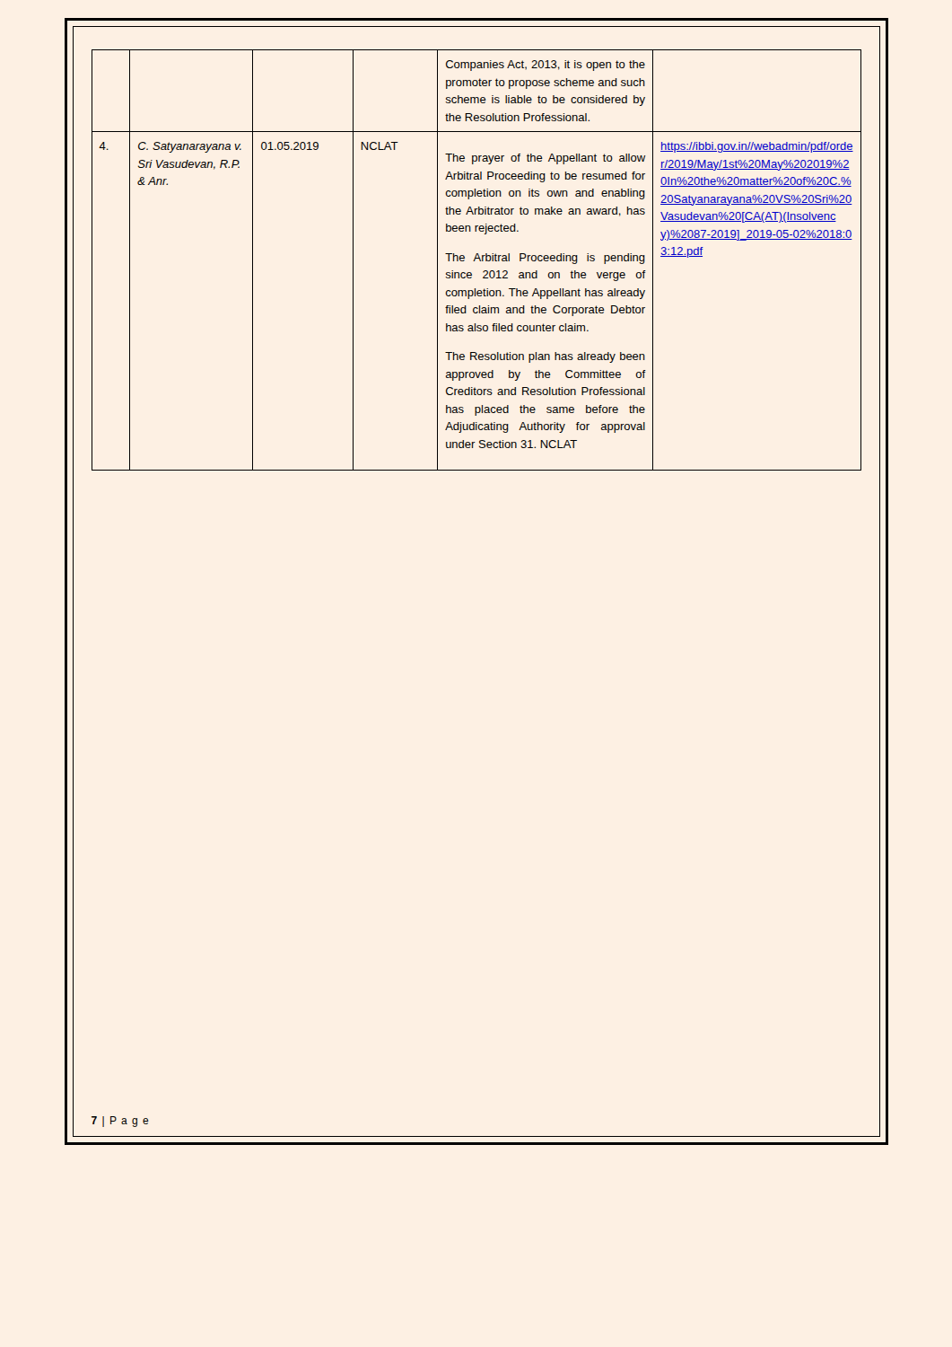| | | | | Companies Act, 2013, it is open to the promoter to propose scheme and such scheme is liable to be considered by the Resolution Professional. | |
| 4. | C. Satyanarayana v. Sri Vasudevan, R.P. & Anr. | 01.05.2019 | NCLAT | The prayer of the Appellant to allow Arbitral Proceeding to be resumed for completion on its own and enabling the Arbitrator to make an award, has been rejected. The Arbitral Proceeding is pending since 2012 and on the verge of completion. The Appellant has already filed claim and the Corporate Debtor has also filed counter claim. The Resolution plan has already been approved by the Committee of Creditors and Resolution Professional has placed the same before the Adjudicating Authority for approval under Section 31. NCLAT | https://ibbi.gov.in//webadmin/pdf/order/2019/May/1st%20May%202019%20In%20the%20matter%20of%20C.%20Satyanarayana%20VS%20Sri%20Vasudevan%20[CA(AT)(Insolvency)%2087-2019]_2019-05-02%2018:03:12.pdf |
7 | P a g e